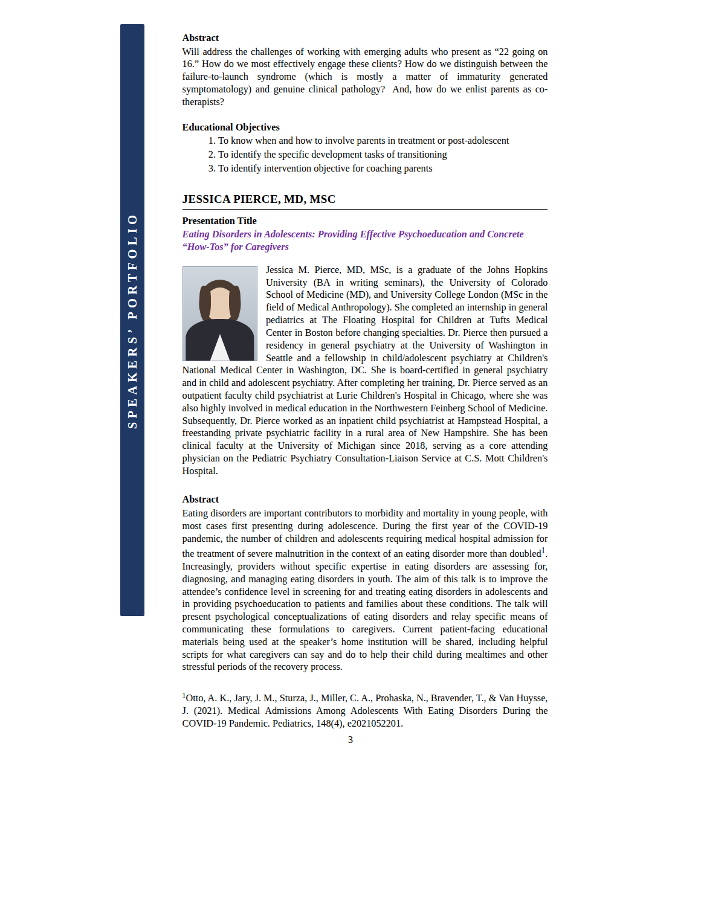Speakers’ Portfolio
Abstract
Will address the challenges of working with emerging adults who present as “22 going on 16.” How do we most effectively engage these clients? How do we distinguish between the failure-to-launch syndrome (which is mostly a matter of immaturity generated symptomatology) and genuine clinical pathology? And, how do we enlist parents as co-therapists?
Educational Objectives
To know when and how to involve parents in treatment or post-adolescent
To identify the specific development tasks of transitioning
To identify intervention objective for coaching parents
JESSICA PIERCE, MD, MSC
Presentation Title
Eating Disorders in Adolescents: Providing Effective Psychoeducation and Concrete “How-Tos” for Caregivers
Jessica M. Pierce, MD, MSc, is a graduate of the Johns Hopkins University (BA in writing seminars), the University of Colorado School of Medicine (MD), and University College London (MSc in the field of Medical Anthropology). She completed an internship in general pediatrics at The Floating Hospital for Children at Tufts Medical Center in Boston before changing specialties. Dr. Pierce then pursued a residency in general psychiatry at the University of Washington in Seattle and a fellowship in child/adolescent psychiatry at Children's National Medical Center in Washington, DC. She is board-certified in general psychiatry and in child and adolescent psychiatry. After completing her training, Dr. Pierce served as an outpatient faculty child psychiatrist at Lurie Children's Hospital in Chicago, where she was also highly involved in medical education in the Northwestern Feinberg School of Medicine. Subsequently, Dr. Pierce worked as an inpatient child psychiatrist at Hampstead Hospital, a freestanding private psychiatric facility in a rural area of New Hampshire. She has been clinical faculty at the University of Michigan since 2018, serving as a core attending physician on the Pediatric Psychiatry Consultation-Liaison Service at C.S. Mott Children's Hospital.
Abstract
Eating disorders are important contributors to morbidity and mortality in young people, with most cases first presenting during adolescence. During the first year of the COVID-19 pandemic, the number of children and adolescents requiring medical hospital admission for the treatment of severe malnutrition in the context of an eating disorder more than doubled1. Increasingly, providers without specific expertise in eating disorders are assessing for, diagnosing, and managing eating disorders in youth. The aim of this talk is to improve the attendee’s confidence level in screening for and treating eating disorders in adolescents and in providing psychoeducation to patients and families about these conditions. The talk will present psychological conceptualizations of eating disorders and relay specific means of communicating these formulations to caregivers. Current patient-facing educational materials being used at the speaker’s home institution will be shared, including helpful scripts for what caregivers can say and do to help their child during mealtimes and other stressful periods of the recovery process.
1Otto, A. K., Jary, J. M., Sturza, J., Miller, C. A., Prohaska, N., Bravender, T., & Van Huysse, J. (2021). Medical Admissions Among Adolescents With Eating Disorders During the COVID-19 Pandemic. Pediatrics, 148(4), e2021052201.
3